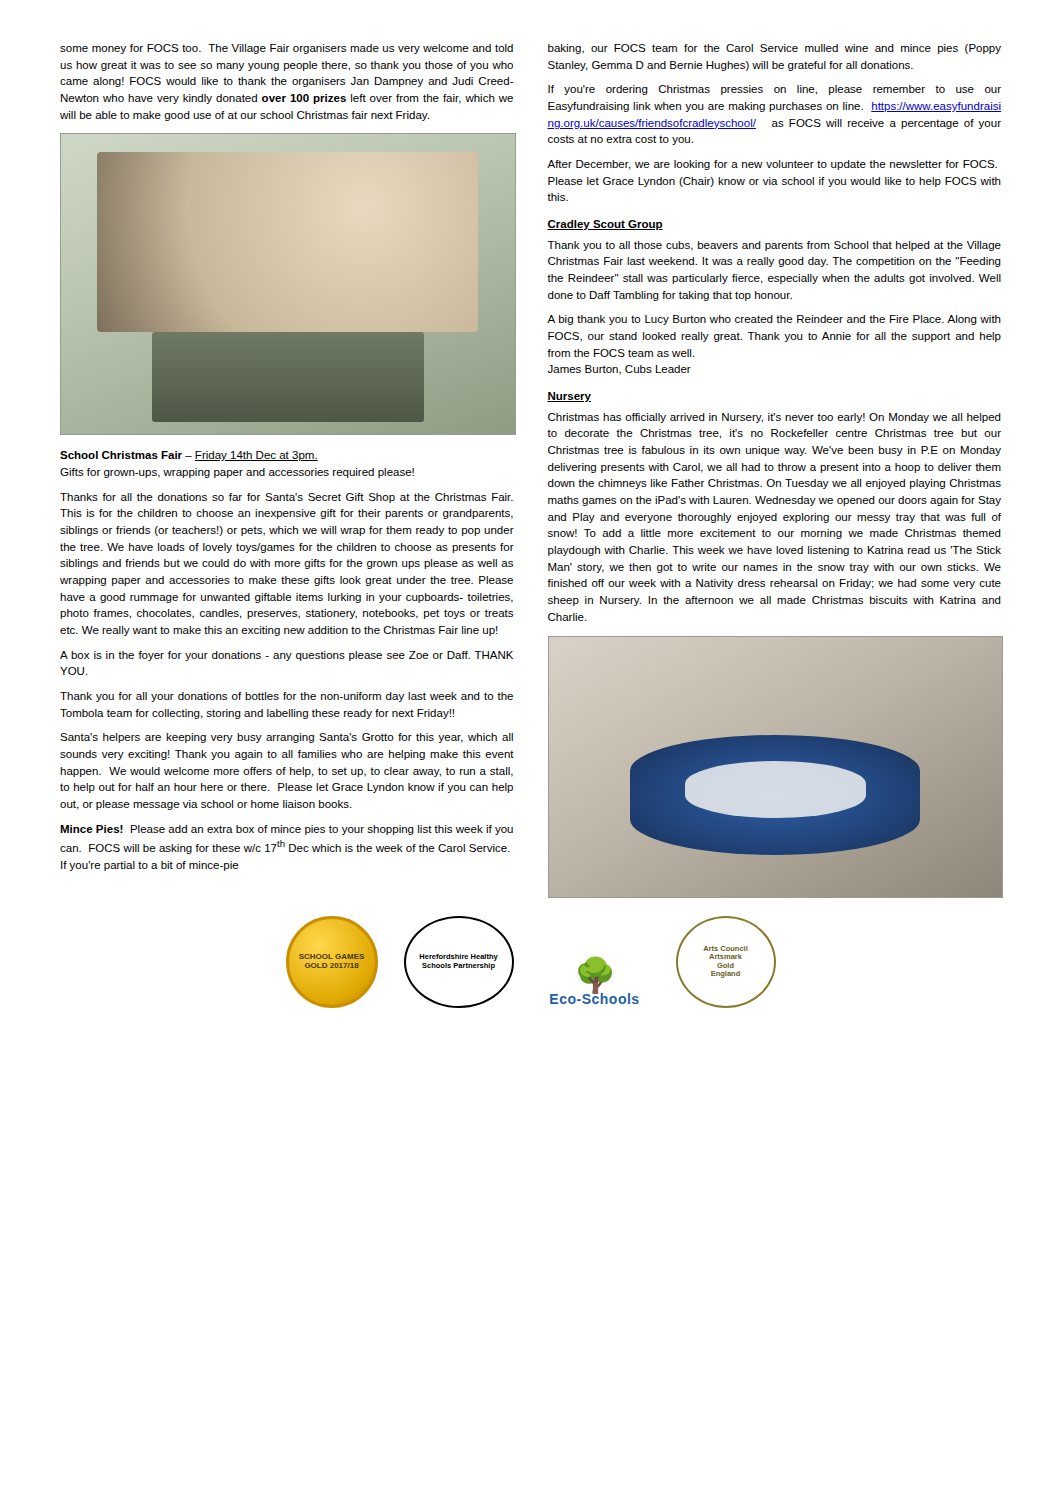some money for FOCS too. The Village Fair organisers made us very welcome and told us how great it was to see so many young people there, so thank you those of you who came along! FOCS would like to thank the organisers Jan Dampney and Judi Creed-Newton who have very kindly donated over 100 prizes left over from the fair, which we will be able to make good use of at our school Christmas fair next Friday.
School Christmas Fair – Friday 14th Dec at 3pm.
Gifts for grown-ups, wrapping paper and accessories required please!
Thanks for all the donations so far for Santa's Secret Gift Shop at the Christmas Fair. This is for the children to choose an inexpensive gift for their parents or grandparents, siblings or friends (or teachers!) or pets, which we will wrap for them ready to pop under the tree. We have loads of lovely toys/games for the children to choose as presents for siblings and friends but we could do with more gifts for the grown ups please as well as wrapping paper and accessories to make these gifts look great under the tree. Please have a good rummage for unwanted giftable items lurking in your cupboards- toiletries, photo frames, chocolates, candles, preserves, stationery, notebooks, pet toys or treats etc. We really want to make this an exciting new addition to the Christmas Fair line up!
A box is in the foyer for your donations - any questions please see Zoe or Daff. THANK YOU.
Thank you for all your donations of bottles for the non-uniform day last week and to the Tombola team for collecting, storing and labelling these ready for next Friday!!
Santa's helpers are keeping very busy arranging Santa's Grotto for this year, which all sounds very exciting! Thank you again to all families who are helping make this event happen. We would welcome more offers of help, to set up, to clear away, to run a stall, to help out for half an hour here or there. Please let Grace Lyndon know if you can help out, or please message via school or home liaison books.
Mince Pies! Please add an extra box of mince pies to your shopping list this week if you can. FOCS will be asking for these w/c 17th Dec which is the week of the Carol Service. If you're partial to a bit of mince-pie
baking, our FOCS team for the Carol Service mulled wine and mince pies (Poppy Stanley, Gemma D and Bernie Hughes) will be grateful for all donations.
If you're ordering Christmas pressies on line, please remember to use our Easyfundraising link when you are making purchases on line. https://www.easyfundraising.org.uk/causes/friendsofcradleyschool/ as FOCS will receive a percentage of your costs at no extra cost to you.
After December, we are looking for a new volunteer to update the newsletter for FOCS. Please let Grace Lyndon (Chair) know or via school if you would like to help FOCS with this.
Cradley Scout Group
Thank you to all those cubs, beavers and parents from School that helped at the Village Christmas Fair last weekend. It was a really good day. The competition on the "Feeding the Reindeer" stall was particularly fierce, especially when the adults got involved. Well done to Daff Tambling for taking that top honour.
A big thank you to Lucy Burton who created the Reindeer and the Fire Place. Along with FOCS, our stand looked really great. Thank you to Annie for all the support and help from the FOCS team as well.
James Burton, Cubs Leader
Nursery
Christmas has officially arrived in Nursery, it's never too early! On Monday we all helped to decorate the Christmas tree, it's no Rockefeller centre Christmas tree but our Christmas tree is fabulous in its own unique way. We've been busy in P.E on Monday delivering presents with Carol, we all had to throw a present into a hoop to deliver them down the chimneys like Father Christmas. On Tuesday we all enjoyed playing Christmas maths games on the iPad's with Lauren. Wednesday we opened our doors again for Stay and Play and everyone thoroughly enjoyed exploring our messy tray that was full of snow! To add a little more excitement to our morning we made Christmas themed playdough with Charlie. This week we have loved listening to Katrina read us 'The Stick Man' story, we then got to write our names in the snow tray with our own sticks. We finished off our week with a Nativity dress rehearsal on Friday; we had some very cute sheep in Nursery. In the afternoon we all made Christmas biscuits with Katrina and Charlie.
School Games Gold 2017/18
Herefordshire Healthy Schools Partnership
🌳
Eco-Schools
Arts Council
Artsmark
Gold
England